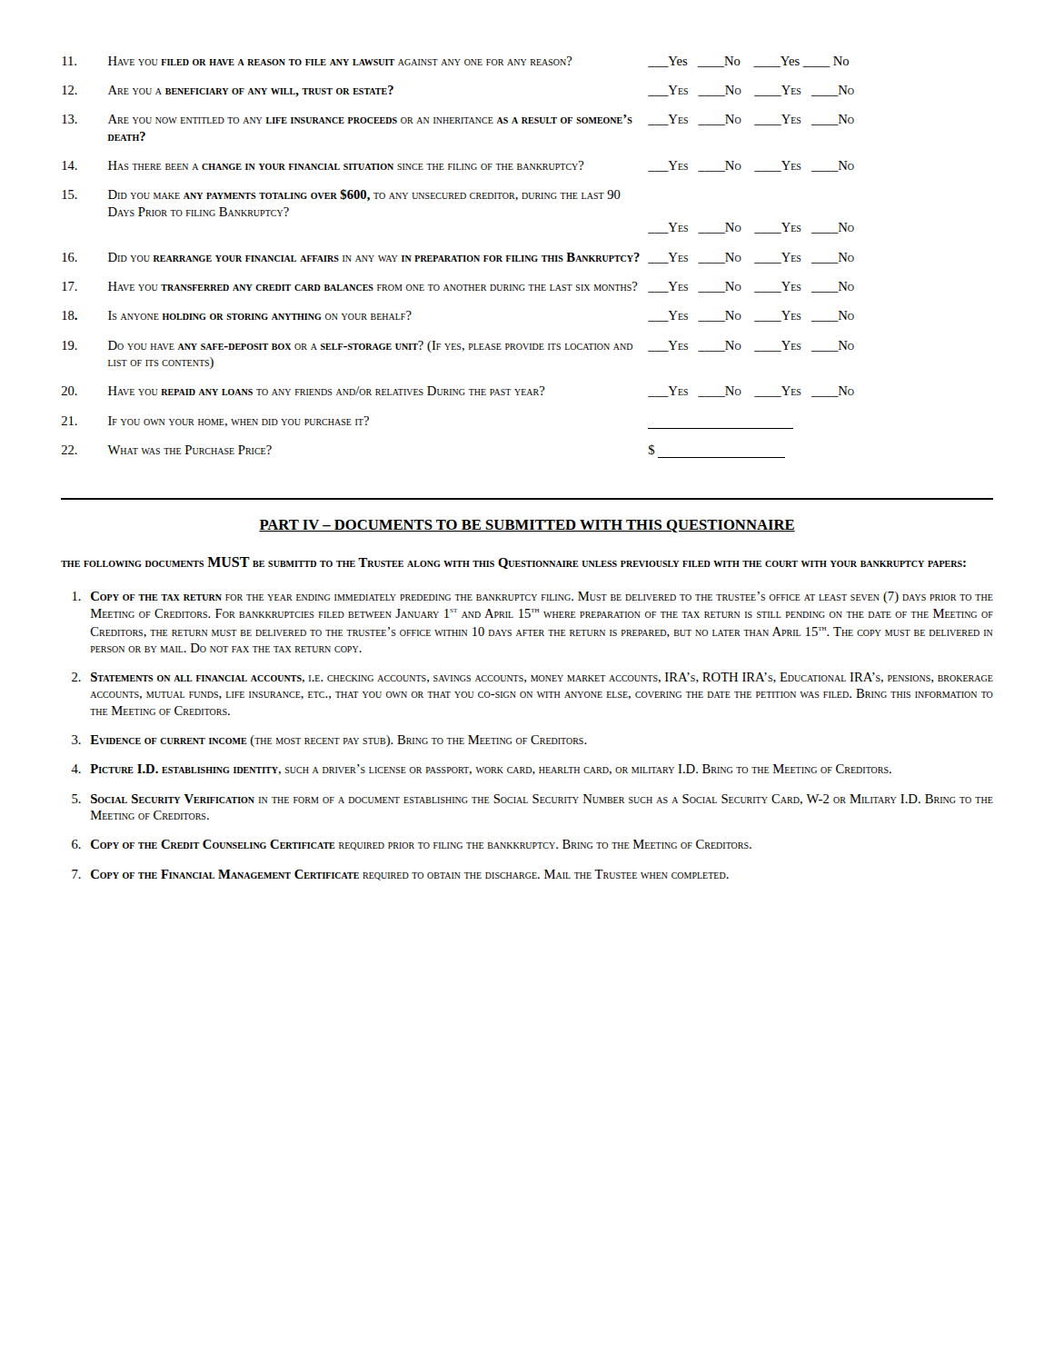| 11. | Have you filed or have a reason to file any lawsuit against any one for any reason? | ___Yes ____No ____Yes ____ No |
| 12. | Are you a beneficiary of any will, trust or estate? | ___Yes ____No ____Yes ____No |
| 13. | Are you now entitled to any life insurance proceeds or an inheritance as a result of someone’s death? | ___Yes ____No ____Yes ____No |
| 14. | Has there been a change in your financial situation since the filing of the bankruptcy? | ___Yes ____No ____Yes ____No |
| 15. | Did you make any payments totaling over $600, to any unsecured creditor, during the last 90 Days Prior to filing Bankruptcy? | ___Yes ____No ____Yes ____No |
| 16. | Did you rearrange your financial affairs in any way in preparation for filing this Bankruptcy? | ___Yes ____No ____Yes ____No |
| 17. | Have you transferred any credit card balances from one to another during the last six months? | ___Yes ____No ____Yes ____No |
| 18 . | Is anyone holding or storing anything on your behalf? | ___Yes ____No ____Yes ____No |
| 19. | Do you have any safe-deposit box or a self-storage unit ? (If yes, please provide its location and list of its contents) | ___Yes ____No ____Yes ____No |
| 20. | Have you repaid any loans to any friends and/or relatives During the past year? | ___Yes ____No ____Yes ____No |
| 21. | If you own your home, when did you purchase it? | |
| 22. | What was the Purchase Price? | $ |
PART IV – DOCUMENTS TO BE SUBMITTED WITH THIS QUESTIONNAIRE
the following documents MUST be submittd to the Trustee along with this Questionnaire unless previously filed with the court with your bankruptcy papers:
Copy of the tax return for the year ending immediately prededing the bankruptcy filing. Must be delivered to the trustee’s office at least seven (7) days prior to the Meeting of Creditors. For bankkruptcies filed between January 1st and April 15th where preparation of the tax return is still pending on the date of the Meeting of Creditors, the return must be delivered to the trustee’s office within 10 days after the return is prepared, but no later than April 15th. The copy must be delivered in person or by mail. Do not fax the tax return copy.
Statements on all financial accounts, i.e. checking accounts, savings accounts, money market accounts, IRA’s, ROTH IRA’s, Educational IRA’s, pensions, brokerage accounts, mutual funds, life insurance, etc., that you own or that you co-sign on with anyone else, covering the date the petition was filed. Bring this information to the Meeting of Creditors.
Evidence of current income (the most recent pay stub). Bring to the Meeting of Creditors.
Picture I.D. establishing identity, such a driver’s license or passport, work card, hearlth card, or military I.D. Bring to the Meeting of Creditors.
Social Security Verification in the form of a document establishing the Social Security Number such as a Social Security Card, W-2 or Military I.D. Bring to the Meeting of Creditors.
Copy of the Credit Counseling Certificate required prior to filing the bankkruptcy. Bring to the Meeting of Creditors.
Copy of the Financial Management Certificate required to obtain the discharge. Mail the Trustee when completed.